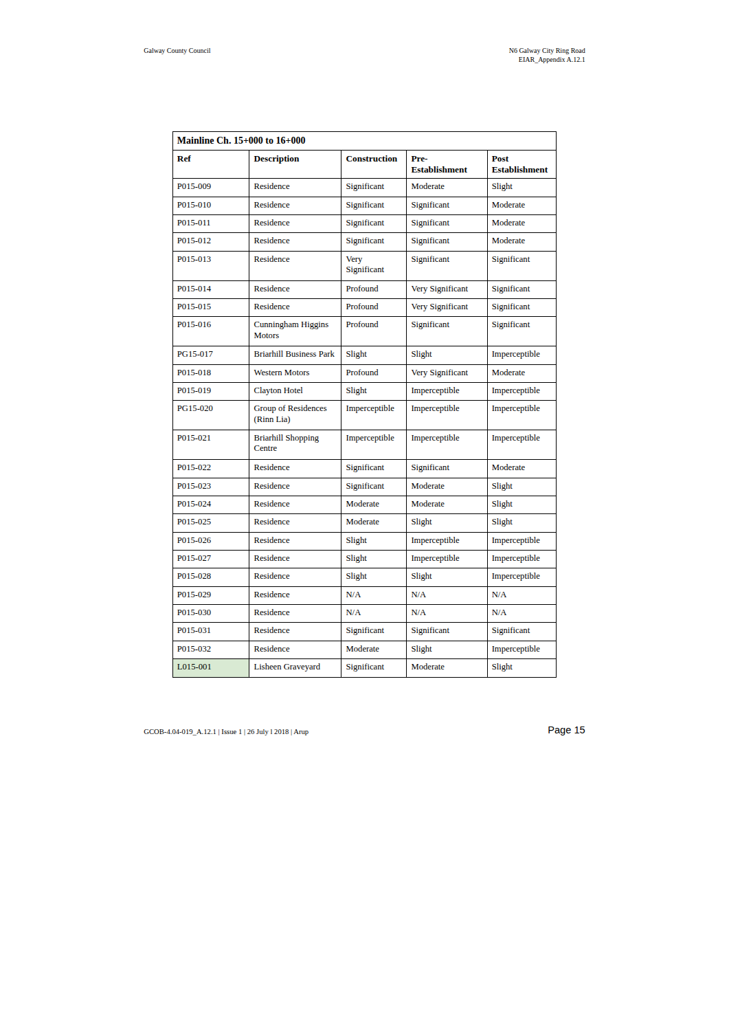Galway County Council
N6 Galway City Ring Road
EIAR_Appendix A.12.1
Mainline Ch. 15+000 to 16+000
| Ref | Description | Construction | Pre-Establishment | Post Establishment |
| --- | --- | --- | --- | --- |
| P015-009 | Residence | Significant | Moderate | Slight |
| P015-010 | Residence | Significant | Significant | Moderate |
| P015-011 | Residence | Significant | Significant | Moderate |
| P015-012 | Residence | Significant | Significant | Moderate |
| P015-013 | Residence | Very Significant | Significant | Significant |
| P015-014 | Residence | Profound | Very Significant | Significant |
| P015-015 | Residence | Profound | Very Significant | Significant |
| P015-016 | Cunningham Higgins Motors | Profound | Significant | Significant |
| PG15-017 | Briarhill Business Park | Slight | Slight | Imperceptible |
| P015-018 | Western Motors | Profound | Very Significant | Moderate |
| P015-019 | Clayton Hotel | Slight | Imperceptible | Imperceptible |
| PG15-020 | Group of Residences (Rinn Lia) | Imperceptible | Imperceptible | Imperceptible |
| P015-021 | Briarhill Shopping Centre | Imperceptible | Imperceptible | Imperceptible |
| P015-022 | Residence | Significant | Significant | Moderate |
| P015-023 | Residence | Significant | Moderate | Slight |
| P015-024 | Residence | Moderate | Moderate | Slight |
| P015-025 | Residence | Moderate | Slight | Slight |
| P015-026 | Residence | Slight | Imperceptible | Imperceptible |
| P015-027 | Residence | Slight | Imperceptible | Imperceptible |
| P015-028 | Residence | Slight | Slight | Imperceptible |
| P015-029 | Residence | N/A | N/A | N/A |
| P015-030 | Residence | N/A | N/A | N/A |
| P015-031 | Residence | Significant | Significant | Significant |
| P015-032 | Residence | Moderate | Slight | Imperceptible |
| L015-001 | Lisheen Graveyard | Significant | Moderate | Slight |
GCOB-4.04-019_A.12.1 | Issue 1 | 26 July l 2018 | Arup
Page 15